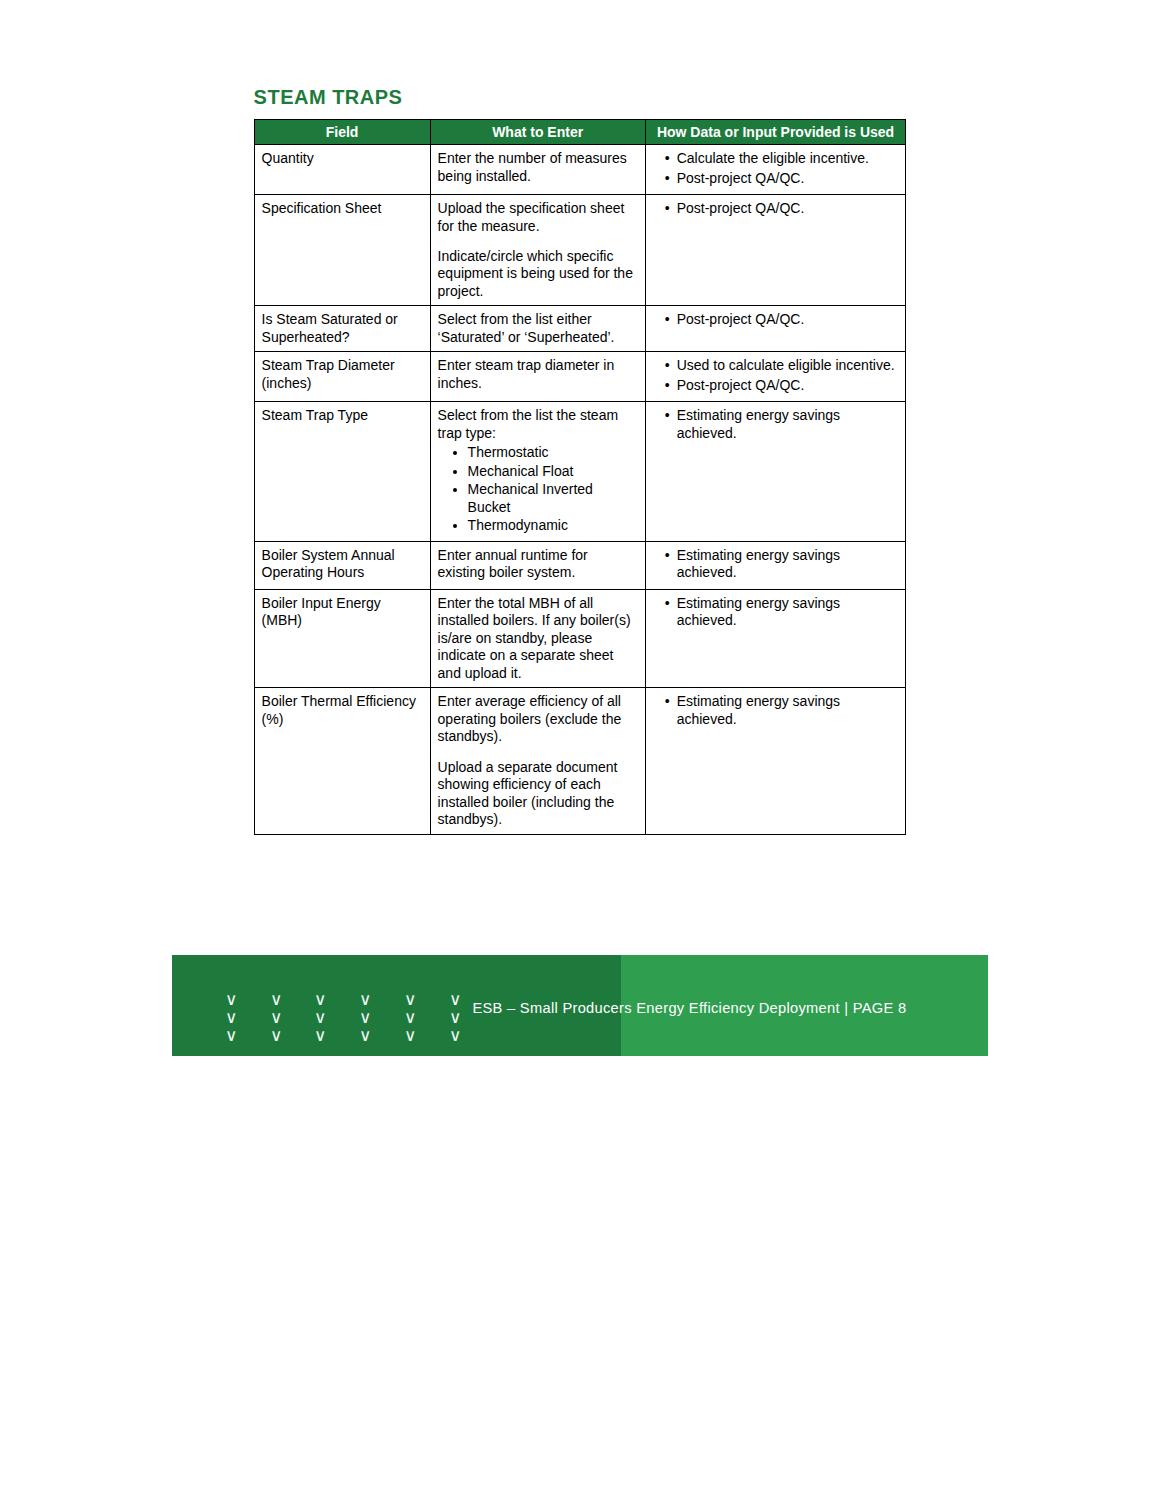STEAM TRAPS
| Field | What to Enter | How Data or Input Provided is Used |
| --- | --- | --- |
| Quantity | Enter the number of measures being installed. | Calculate the eligible incentive. Post-project QA/QC. |
| Specification Sheet | Upload the specification sheet for the measure. Indicate/circle which specific equipment is being used for the project. | Post-project QA/QC. |
| Is Steam Saturated or Superheated? | Select from the list either ‘Saturated’ or ‘Superheated’. | Post-project QA/QC. |
| Steam Trap Diameter (inches) | Enter steam trap diameter in inches. | Used to calculate eligible incentive. Post-project QA/QC. |
| Steam Trap Type | Select from the list the steam trap type: Thermostatic Mechanical Float Mechanical Inverted Bucket Thermodynamic | Estimating energy savings achieved. |
| Boiler System Annual Operating Hours | Enter annual runtime for existing boiler system. | Estimating energy savings achieved. |
| Boiler Input Energy (MBH) | Enter the total MBH of all installed boilers. If any boiler(s) is/are on standby, please indicate on a separate sheet and upload it. | Estimating energy savings achieved. |
| Boiler Thermal Efficiency (%) | Enter average efficiency of all operating boilers (exclude the standbys). Upload a separate document showing efficiency of each installed boiler (including the standbys). | Estimating energy savings achieved. |
∨ ∨ ∨ ∨ ∨ ∨ ∨ ∨ ∨ ∨ ∨ ∨ ∨ ∨ ∨ ∨ ∨ ∨
ESB – Small Producers Energy Efficiency Deployment | PAGE 8